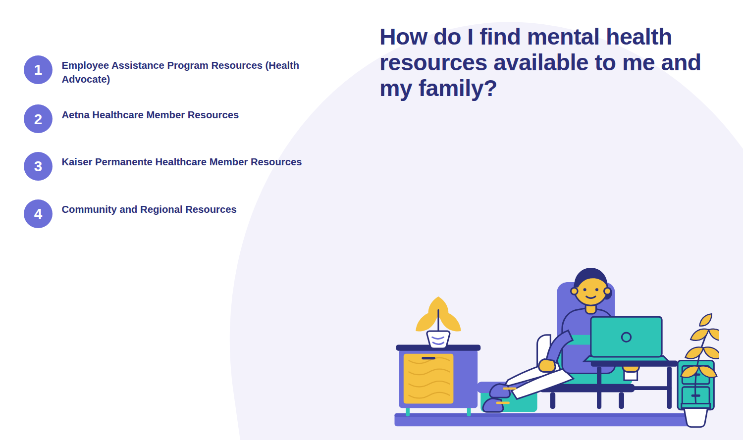How do I find mental health resources available to me and my family?
1 Employee Assistance Program Resources (Health Advocate)
2 Aetna Healthcare Member Resources
3 Kaiser Permanente Healthcare Member Resources
4 Community and Regional Resources
Person relaxing in an armchair with a laptop Flat illustration of a person reclining in a teal and purple armchair with feet up on an ottoman, using a laptop on a small desk. A side cabinet with a potted plant sits to the left, and a tall leafy plant and a teal drawer unit sit to the right, all on a purple rug.